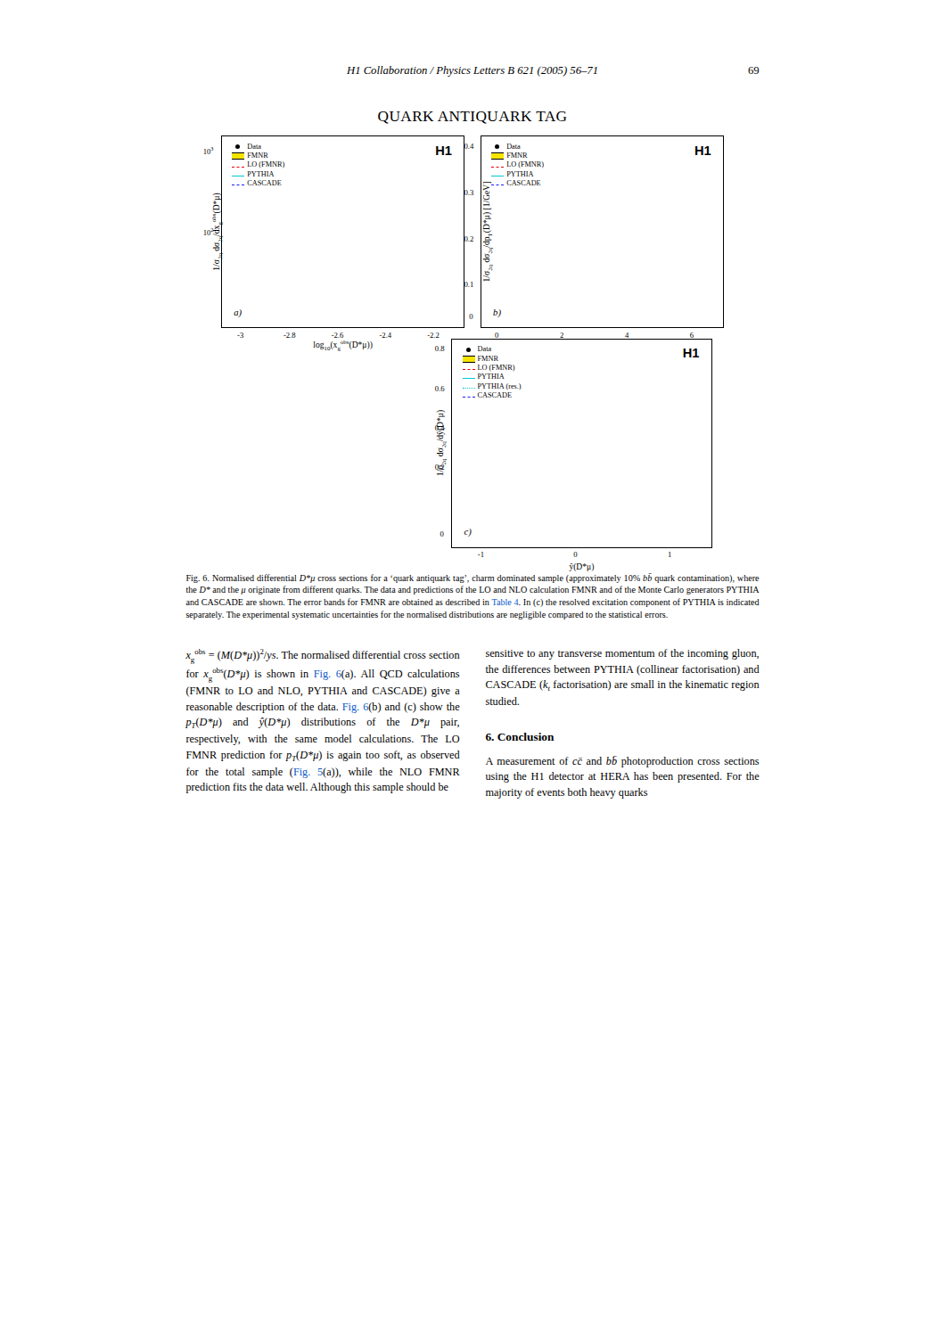H1 Collaboration / Physics Letters B 621 (2005) 56–71 69
QUARK ANTIQUARK TAG
Data
FMNR
LO (FMNR)
PYTHIA
CASCADE
H1
a)
1/σ2q dσ2q/dxgobs(D*μ)
103
102
-3
-2.8
-2.6
-2.4
-2.2
log10(xgobs(D*μ))
Data
FMNR
LO (FMNR)
PYTHIA
CASCADE
H1
b)
1/σ2q dσ2q/dpT(D*μ) [1/GeV]
0.4
0.3
0.2
0.1
0
0
2
4
6
pT(D*μ) [GeV]
Data
FMNR
LO (FMNR)
PYTHIA
PYTHIA (res.)
CASCADE
H1
c)
1/σ2q dσ2q/dŷ(D*μ)
0.8
0.6
0.4
0.2
0
-1
0
1
ŷ(D*μ)
Fig. 6. Normalised differential D*μ cross sections for a ‘quark antiquark tag’, charm dominated sample (approximately 10% bb̄ quark contamination), where the D* and the μ originate from different quarks. The data and predictions of the LO and NLO calculation FMNR and of the Monte Carlo generators PYTHIA and CASCADE are shown. The error bands for FMNR are obtained as described in Table 4. In (c) the resolved excitation component of PYTHIA is indicated separately. The experimental systematic uncertainties for the normalised distributions are negligible compared to the statistical errors.
xgobs = (M(D*μ))2/ys. The normalised differential cross section for xgobs(D*μ) is shown in Fig. 6(a). All QCD calculations (FMNR to LO and NLO, PYTHIA and CASCADE) give a reasonable description of the data. Fig. 6(b) and (c) show the pT(D*μ) and ŷ(D*μ) distributions of the D*μ pair, respectively, with the same model calculations. The LO FMNR prediction for pT(D*μ) is again too soft, as observed for the total sample (Fig. 5(a)), while the NLO FMNR prediction fits the data well. Although this sample should be
sensitive to any transverse momentum of the incoming gluon, the differences between PYTHIA (collinear factorisation) and CASCADE (kt factorisation) are small in the kinematic region studied.
6. Conclusion
A measurement of cc̄ and bb̄ photoproduction cross sections using the H1 detector at HERA has been presented. For the majority of events both heavy quarks